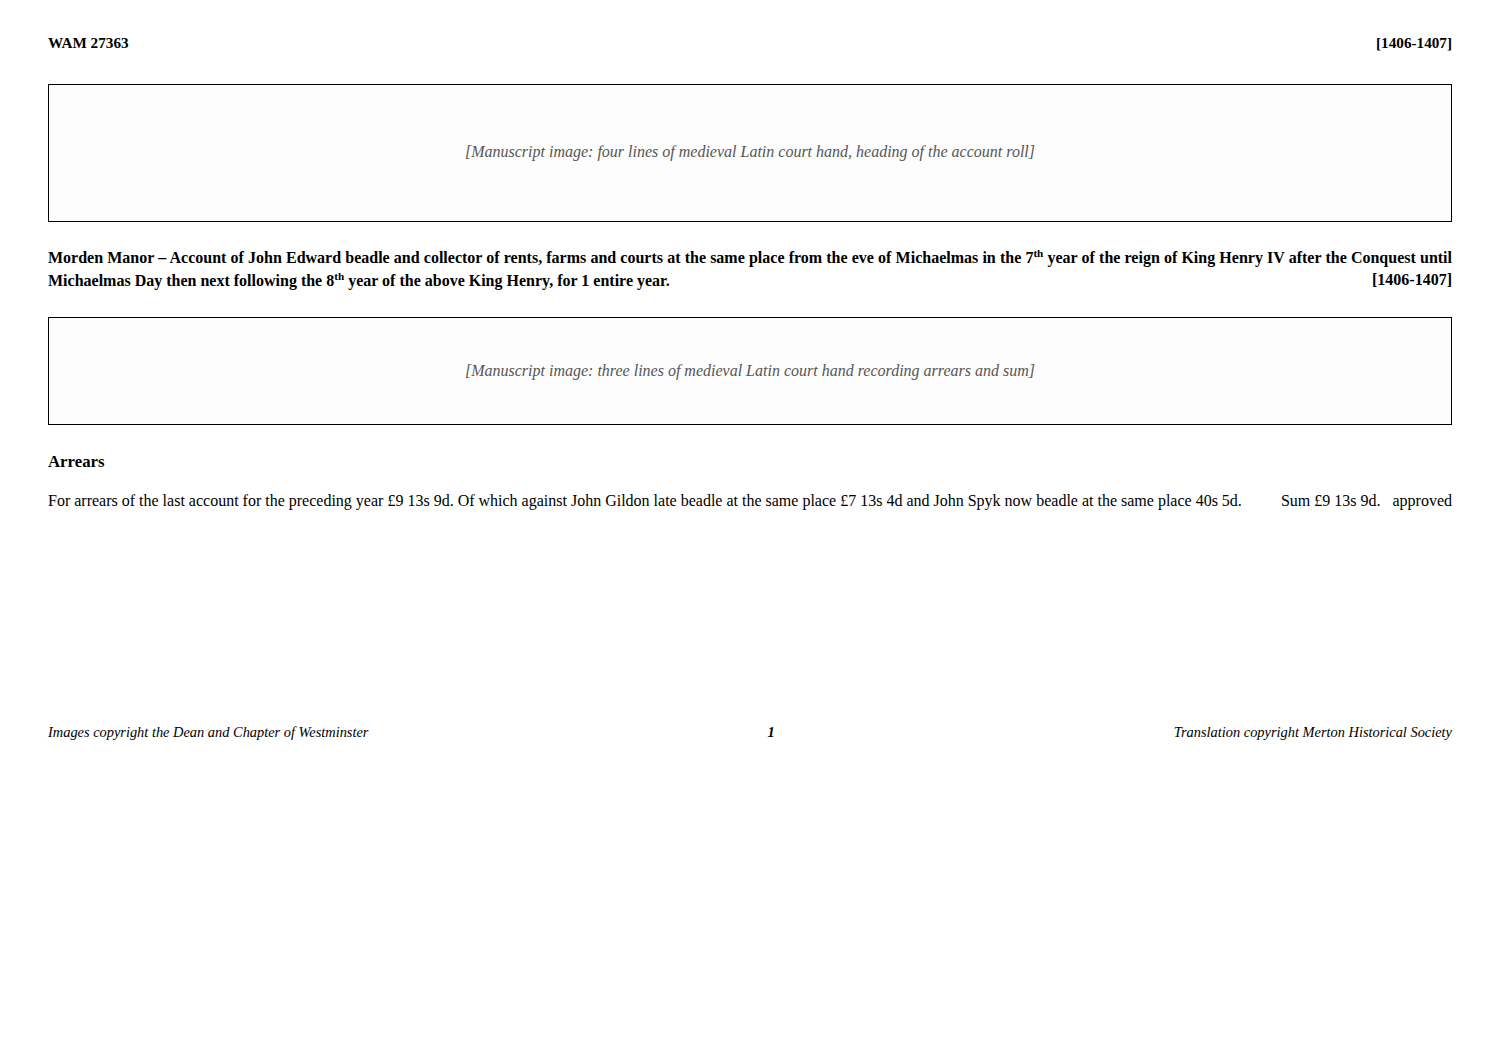WAM 27363 [1406-1407]
[Manuscript image: four lines of medieval Latin court hand, heading of the account roll]
Morden Manor – Account of John Edward beadle and collector of rents, farms and courts at the same place from the eve of Michaelmas in the 7th year of the reign of King Henry IV after the Conquest until Michaelmas Day then next following the 8th year of the above King Henry, for 1 entire year. [1406-1407]
[Manuscript image: three lines of medieval Latin court hand recording arrears and sum]
Arrears
For arrears of the last account for the preceding year £9 13s 9d. Of which against John Gildon late beadle at the same place £7 13s 4d and John Spyk now beadle at the same place 40s 5d. Sum £9 13s 9d. approved
Images copyright the Dean and Chapter of Westminster 1 Translation copyright Merton Historical Society